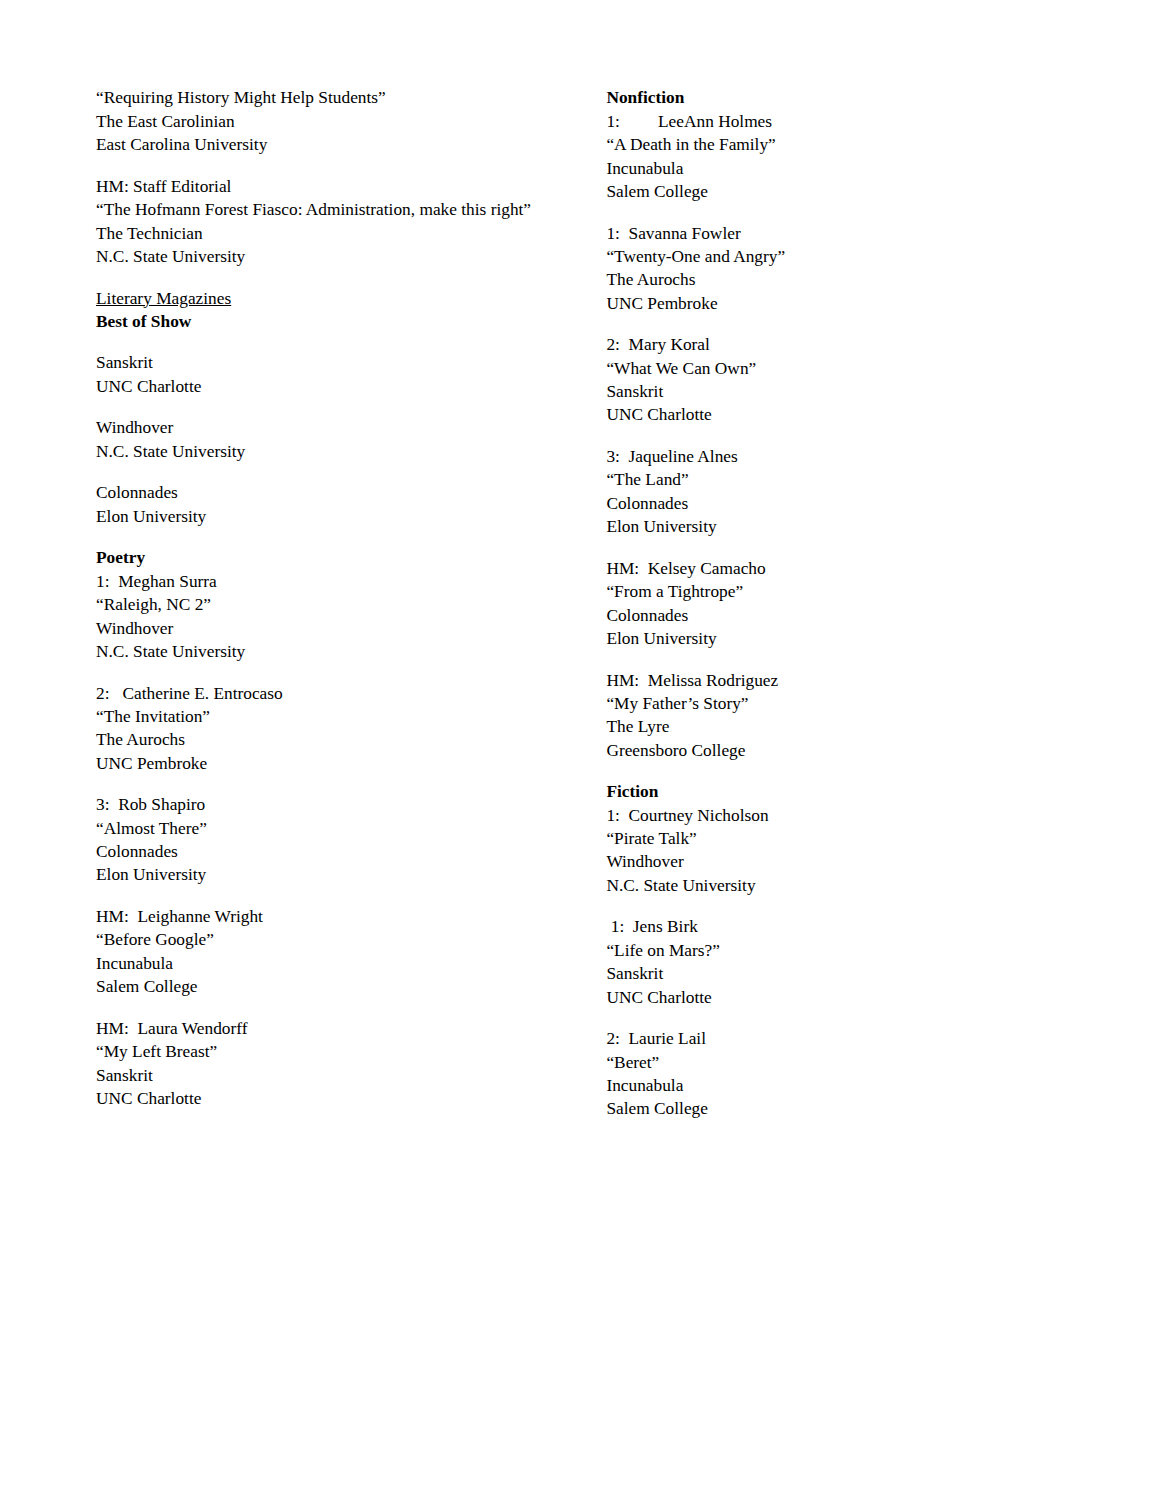“Requiring History Might Help Students”
The East Carolinian
East Carolina University
HM: Staff Editorial
“The Hofmann Forest Fiasco: Administration, make this right”
The Technician
N.C. State University
Literary Magazines
Best of Show
Sanskrit
UNC Charlotte
Windhover
N.C. State University
Colonnades
Elon University
Poetry
1: Meghan Surra
“Raleigh, NC 2”
Windhover
N.C. State University
2: Catherine E. Entrocaso
“The Invitation”
The Aurochs
UNC Pembroke
3: Rob Shapiro
“Almost There”
Colonnades
Elon University
HM: Leighanne Wright
“Before Google”
Incunabula
Salem College
HM: Laura Wendorff
“My Left Breast”
Sanskrit
UNC Charlotte
Nonfiction
1: LeeAnn Holmes
“A Death in the Family”
Incunabula
Salem College
1: Savanna Fowler
“Twenty-One and Angry”
The Aurochs
UNC Pembroke
2: Mary Koral
“What We Can Own”
Sanskrit
UNC Charlotte
3: Jaqueline Alnes
“The Land”
Colonnades
Elon University
HM: Kelsey Camacho
“From a Tightrope”
Colonnades
Elon University
HM: Melissa Rodriguez
“My Father’s Story”
The Lyre
Greensboro College
Fiction
1: Courtney Nicholson
“Pirate Talk”
Windhover
N.C. State University
1: Jens Birk
“Life on Mars?”
Sanskrit
UNC Charlotte
2: Laurie Lail
“Beret”
Incunabula
Salem College